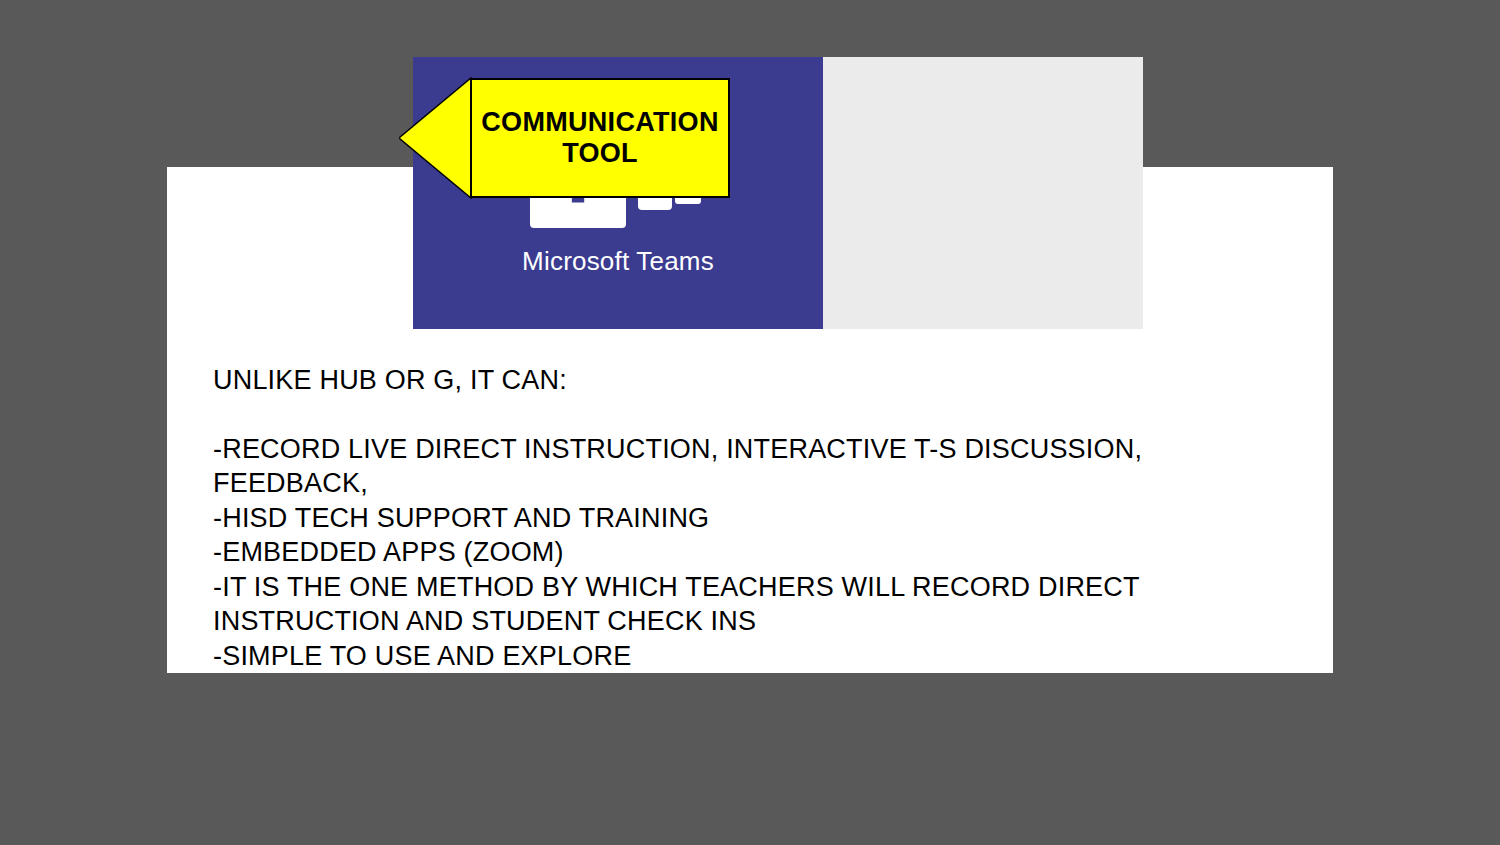Unlike HUB or G, it can:
-Record live direct instruction, interactive T-S discussion, feedback, -HISD tech support and training -Embedded apps (Zoom) -It is the one method by which teachers will record direct instruction and student check ins -Simple to use and explore
T
Microsoft Teams
COMMUNICATION
TOOL